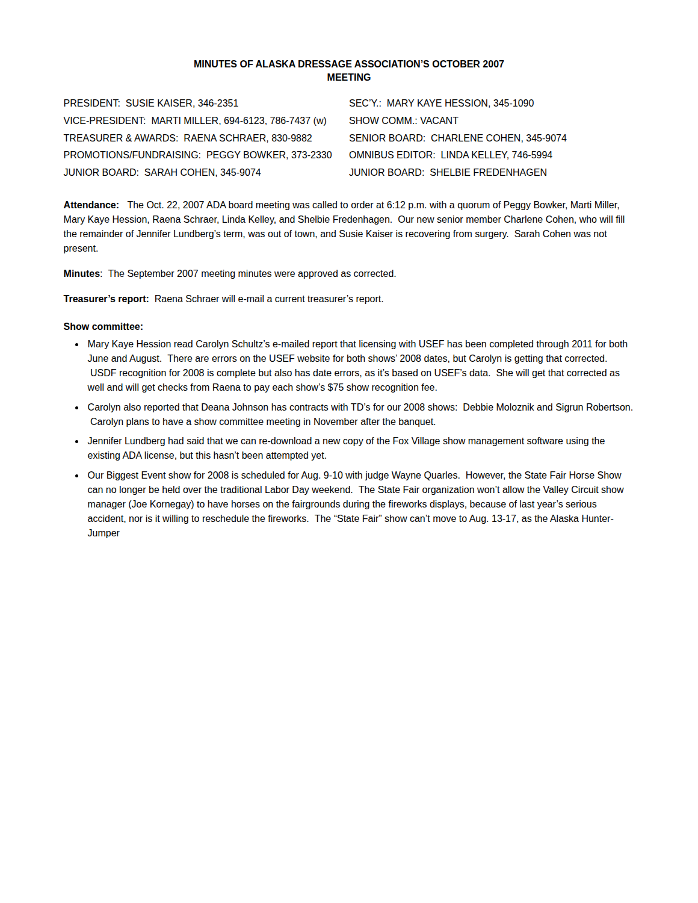MINUTES OF ALASKA DRESSAGE ASSOCIATION’S OCTOBER 2007
MEETING
| PRESIDENT: SUSIE KAISER, 346-2351 | SEC’Y.: MARY KAYE HESSION, 345-1090 |
| VICE-PRESIDENT: MARTI MILLER, 694-6123, 786-7437 (w) | SHOW COMM.: VACANT |
| TREASURER & AWARDS: RAENA SCHRAER, 830-9882 | SENIOR BOARD: CHARLENE COHEN, 345-9074 |
| PROMOTIONS/FUNDRAISING: PEGGY BOWKER, 373-2330 | OMNIBUS EDITOR: LINDA KELLEY, 746-5994 |
| JUNIOR BOARD: SARAH COHEN, 345-9074 | JUNIOR BOARD: SHELBIE FREDENHAGEN |
Attendance: The Oct. 22, 2007 ADA board meeting was called to order at 6:12 p.m. with a quorum of Peggy Bowker, Marti Miller, Mary Kaye Hession, Raena Schraer, Linda Kelley, and Shelbie Fredenhagen. Our new senior member Charlene Cohen, who will fill the remainder of Jennifer Lundberg’s term, was out of town, and Susie Kaiser is recovering from surgery. Sarah Cohen was not present.
Minutes: The September 2007 meeting minutes were approved as corrected.
Treasurer’s report: Raena Schraer will e-mail a current treasurer’s report.
Show committee:
Mary Kaye Hession read Carolyn Schultz’s e-mailed report that licensing with USEF has been completed through 2011 for both June and August. There are errors on the USEF website for both shows’ 2008 dates, but Carolyn is getting that corrected. USDF recognition for 2008 is complete but also has date errors, as it’s based on USEF’s data. She will get that corrected as well and will get checks from Raena to pay each show’s $75 show recognition fee.
Carolyn also reported that Deana Johnson has contracts with TD’s for our 2008 shows: Debbie Moloznik and Sigrun Robertson. Carolyn plans to have a show committee meeting in November after the banquet.
Jennifer Lundberg had said that we can re-download a new copy of the Fox Village show management software using the existing ADA license, but this hasn’t been attempted yet.
Our Biggest Event show for 2008 is scheduled for Aug. 9-10 with judge Wayne Quarles. However, the State Fair Horse Show can no longer be held over the traditional Labor Day weekend. The State Fair organization won’t allow the Valley Circuit show manager (Joe Kornegay) to have horses on the fairgrounds during the fireworks displays, because of last year’s serious accident, nor is it willing to reschedule the fireworks. The “State Fair” show can’t move to Aug. 13-17, as the Alaska Hunter-Jumper